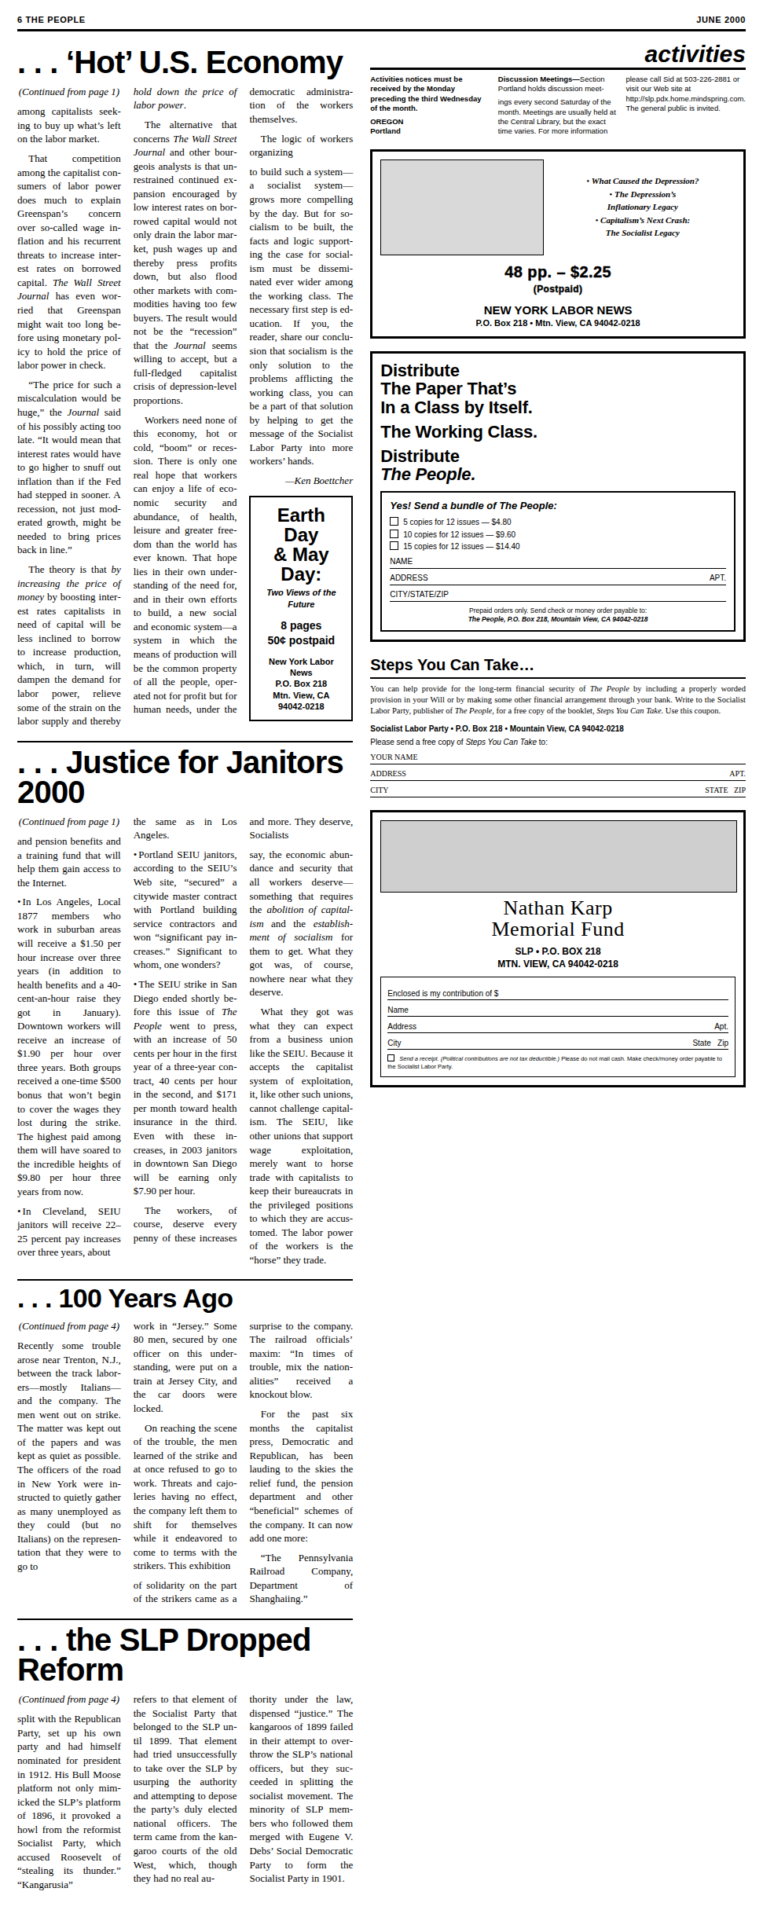6 THE PEOPLE
JUNE 2000
. . . ‘Hot’ U.S. Economy
(Continued from page 1)
among capitalists seeking to buy up what’s left on the labor market.
That competition among the capitalist consumers of labor power does much to explain Greenspan’s concern over so-called wage inflation and his recurrent threats to increase interest rates on borrowed capital. The Wall Street Journal has even worried that Greenspan might wait too long before using monetary policy to hold the price of labor power in check.
“The price for such a miscalculation would be huge,” the Journal said of his possibly acting too late. “It would mean that interest rates would have to go higher to snuff out inflation than if the Fed had stepped in sooner. A recession, not just moderated growth, might be needed to bring prices back in line.”
The theory is that by increasing the price of money by boosting interest rates capitalists in need of capital will be less inclined to borrow to increase production, which, in turn, will dampen the demand for labor power, relieve some of the strain on the labor supply and thereby hold down the price of labor power.
The alternative that concerns The Wall Street Journal and other bourgeois analysts is that unrestrained continued expansion encouraged by low interest rates on borrowed capital would not only drain the labor market, push wages up and thereby press profits down, but also flood other markets with commodities having too few buyers. The result would not be the “recession” that the Journal seems willing to accept, but a full-fledged capitalist crisis of depression-level proportions.
Workers need none of this economy, hot or cold, “boom” or recession. There is only one real hope that workers can enjoy a life of economic security and abundance, of health, leisure and greater freedom than the world has ever known. That hope lies in their own understanding of the need for, and in their own efforts to build, a new social and economic system—a system in which the means of production will be the common property of all the people, operated not for profit but for human needs, under the democratic administration of the workers themselves.
The logic of workers organizing
to build such a system—a socialist system—grows more compelling by the day. But for socialism to be built, the facts and logic supporting the case for socialism must be disseminated ever wider among the working class. The necessary first step is education. If you, the reader, share our conclusion that socialism is the only solution to the problems afflicting the working class, you can be a part of that solution by helping to get the message of the Socialist Labor Party into more workers’ hands.
—Ken Boettcher
Earth Day
& May Day:
Two Views of the Future
8 pages
50¢ postpaid
New York Labor News
P.O. Box 218
Mtn. View, CA 94042-0218
. . . Justice for Janitors 2000
(Continued from page 1)
and pension benefits and a training fund that will help them gain access to the Internet.
In Los Angeles, Local 1877 members who work in suburban areas will receive a $1.50 per hour increase over three years (in addition to health benefits and a 40-cent-an-hour raise they got in January). Downtown workers will receive an increase of $1.90 per hour over three years. Both groups received a one-time $500 bonus that won’t begin to cover the wages they lost during the strike. The highest paid among them will have soared to the incredible heights of $9.80 per hour three years from now.
In Cleveland, SEIU janitors will receive 22–25 percent pay increases over three years, about
the same as in Los Angeles.
Portland SEIU janitors, according to the SEIU’s Web site, “secured” a citywide master contract with Portland building service contractors and won “significant pay increases.” Significant to whom, one wonders?
The SEIU strike in San Diego ended shortly before this issue of The People went to press, with an increase of 50 cents per hour in the first year of a three-year contract, 40 cents per hour in the second, and $171 per month toward health insurance in the third. Even with these increases, in 2003 janitors in downtown San Diego will be earning only $7.90 per hour.
The workers, of course, deserve every penny of these increases and more. They deserve, Socialists
say, the economic abundance and security that all workers deserve—something that requires the abolition of capitalism and the establishment of socialism for them to get. What they got was, of course, nowhere near what they deserve.
What they got was what they can expect from a business union like the SEIU. Because it accepts the capitalist system of exploitation, it, like other such unions, cannot challenge capitalism. The SEIU, like other unions that support wage exploitation, merely want to horse trade with capitalists to keep their bureaucrats in the privileged positions to which they are accustomed. The labor power of the workers is the “horse” they trade.
. . . 100 Years Ago
(Continued from page 4)
Recently some trouble arose near Trenton, N.J., between the track laborers—mostly Italians—and the company. The men went out on strike. The matter was kept out of the papers and was kept as quiet as possible. The officers of the road in New York were instructed to quietly gather as many unemployed as they could (but no Italians) on the representation that they were to go to
work in “Jersey.” Some 80 men, secured by one officer on this understanding, were put on a train at Jersey City, and the car doors were locked.
On reaching the scene of the trouble, the men learned of the strike and at once refused to go to work. Threats and cajoleries having no effect, the company left them to shift for themselves while it endeavored to come to terms with the strikers. This exhibition
of solidarity on the part of the strikers came as a surprise to the company. The railroad officials’ maxim: “In times of trouble, mix the nationalities” received a knockout blow.
For the past six months the capitalist press, Democratic and Republican, has been lauding to the skies the relief fund, the pension department and other “beneficial” schemes of the company. It can now add one more:
“The Pennsylvania Railroad Company, Department of Shanghaiing.”
. . . the SLP Dropped Reform
(Continued from page 4)
split with the Republican Party, set up his own party and had himself nominated for president in 1912. His Bull Moose platform not only mimicked the SLP’s platform of 1896, it provoked a howl from the reformist Socialist Party, which accused Roosevelt of “stealing its thunder.” “Kangarusia”
refers to that element of the Socialist Party that belonged to the SLP until 1899. That element had tried unsuccessfully to take over the SLP by usurping the authority and attempting to depose the party’s duly elected national officers. The term came from the kangaroo courts of the old West, which, though they had no real au-
thority under the law, dispensed “justice.” The kangaroos of 1899 failed in their attempt to overthrow the SLP’s national officers, but they succeeded in splitting the socialist movement. The minority of SLP members who followed them merged with Eugene V. Debs’ Social Democratic Party to form the Socialist Party in 1901.
activities
Activities notices must be received by the Monday preceding the third Wednesday of the month.
OREGON
Portland
Discussion Meetings—Section Portland holds discussion meet-
ings every second Saturday of the month. Meetings are usually held at the Central Library, but the exact time varies. For more information please call Sid at 503-226-2881 or visit our Web site at http://slp.pdx.home.mindspring.com. The general public is invited.
• What Caused the Depression?
• The Depression’s
Inflationary Legacy
• Capitalism’s Next Crash:
The Socialist Legacy
48 pp. – $2.25(Postpaid)
NEW YORK LABOR NEWS
P.O. Box 218 • Mtn. View, CA 94042-0218
Distribute
The Paper That’s
In a Class by Itself.
The Working Class.
Distribute
The People.
Yes! Send a bundle of The People:
5 copies for 12 issues — $4.80
10 copies for 12 issues — $9.60
15 copies for 12 issues — $14.40
NAME
ADDRESS APT.
CITY/STATE/ZIP
Prepaid orders only. Send check or money order payable to:
The People, P.O. Box 218, Mountain View, CA 94042-0218
Steps You Can Take…
You can help provide for the long-term financial security of The People by including a properly worded provision in your Will or by making some other financial arrangement through your bank. Write to the Socialist Labor Party, publisher of The People, for a free copy of the booklet, Steps You Can Take. Use this coupon.
Socialist Labor Party • P.O. Box 218 • Mountain View, CA 94042-0218
Please send a free copy of Steps You Can Take to:
YOUR NAME
ADDRESS APT.
CITY STATE ZIP
Nathan Karp
Memorial Fund
SLP • P.O. BOX 218
MTN. VIEW, CA 94042-0218
Enclosed is my contribution of $
Name
Address Apt.
City State Zip
Send a receipt. (Political contributions are not tax deductible.) Please do not mail cash. Make check/money order payable to the Socialist Labor Party.